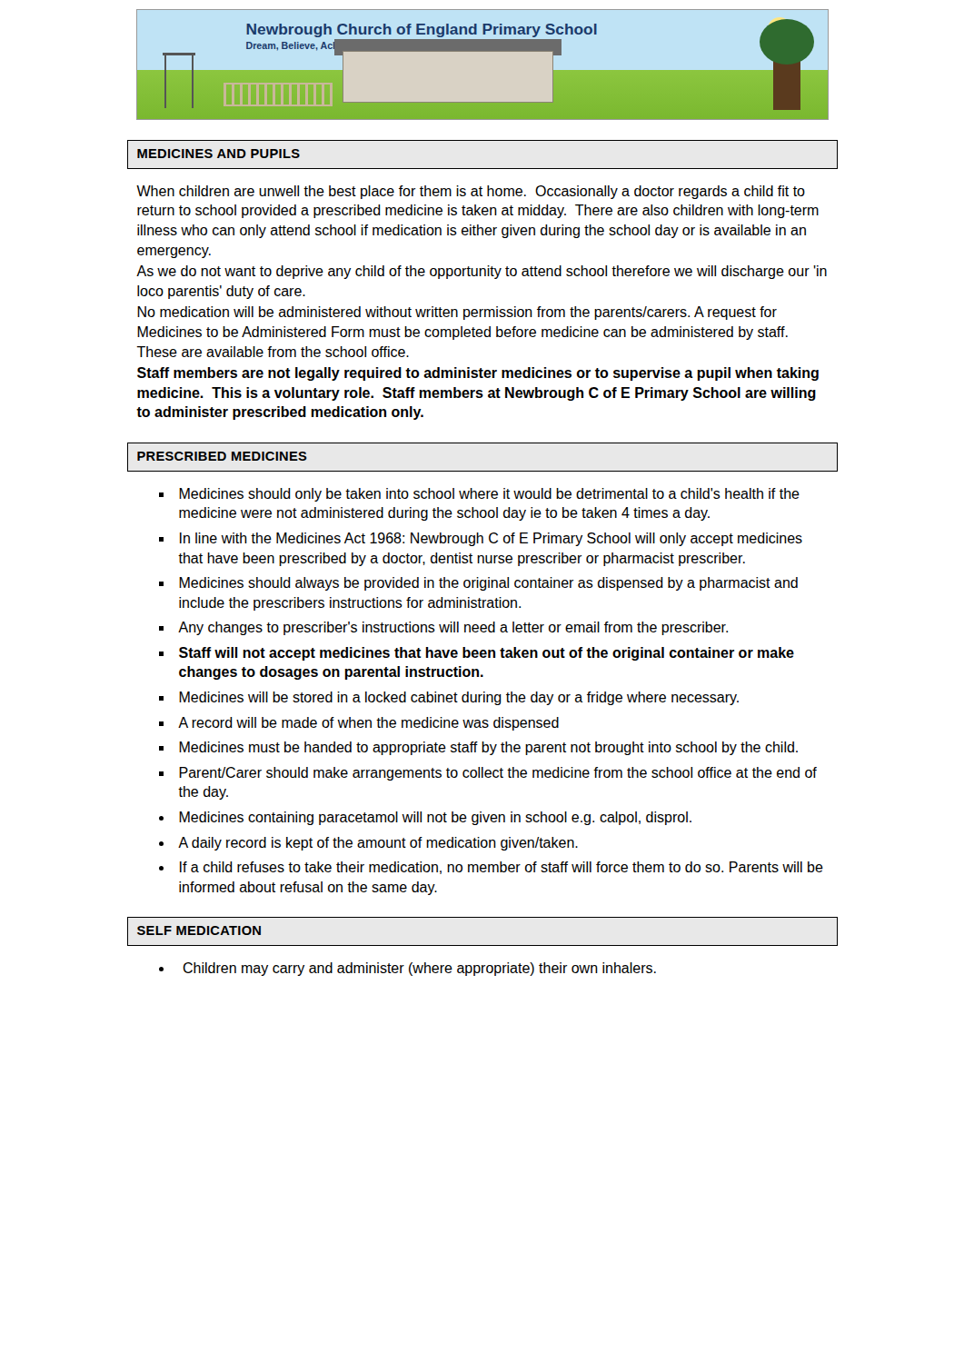Newbrough Church of England Primary School
Dream, Believe, Achieve
MEDICINES AND PUPILS
When children are unwell the best place for them is at home. Occasionally a doctor regards a child fit to return to school provided a prescribed medicine is taken at midday. There are also children with long-term illness who can only attend school if medication is either given during the school day or is available in an emergency.
As we do not want to deprive any child of the opportunity to attend school therefore we will discharge our 'in loco parentis' duty of care.
No medication will be administered without written permission from the parents/carers. A request for Medicines to be Administered Form must be completed before medicine can be administered by staff. These are available from the school office.
Staff members are not legally required to administer medicines or to supervise a pupil when taking medicine. This is a voluntary role. Staff members at Newbrough C of E Primary School are willing to administer prescribed medication only.
PRESCRIBED MEDICINES
Medicines should only be taken into school where it would be detrimental to a child's health if the medicine were not administered during the school day ie to be taken 4 times a day.
In line with the Medicines Act 1968: Newbrough C of E Primary School will only accept medicines that have been prescribed by a doctor, dentist nurse prescriber or pharmacist prescriber.
Medicines should always be provided in the original container as dispensed by a pharmacist and include the prescribers instructions for administration.
Any changes to prescriber's instructions will need a letter or email from the prescriber.
Staff will not accept medicines that have been taken out of the original container or make changes to dosages on parental instruction.
Medicines will be stored in a locked cabinet during the day or a fridge where necessary.
A record will be made of when the medicine was dispensed
Medicines must be handed to appropriate staff by the parent not brought into school by the child.
Parent/Carer should make arrangements to collect the medicine from the school office at the end of the day.
Medicines containing paracetamol will not be given in school e.g. calpol, disprol.
A daily record is kept of the amount of medication given/taken.
If a child refuses to take their medication, no member of staff will force them to do so. Parents will be informed about refusal on the same day.
SELF MEDICATION
Children may carry and administer (where appropriate) their own inhalers.